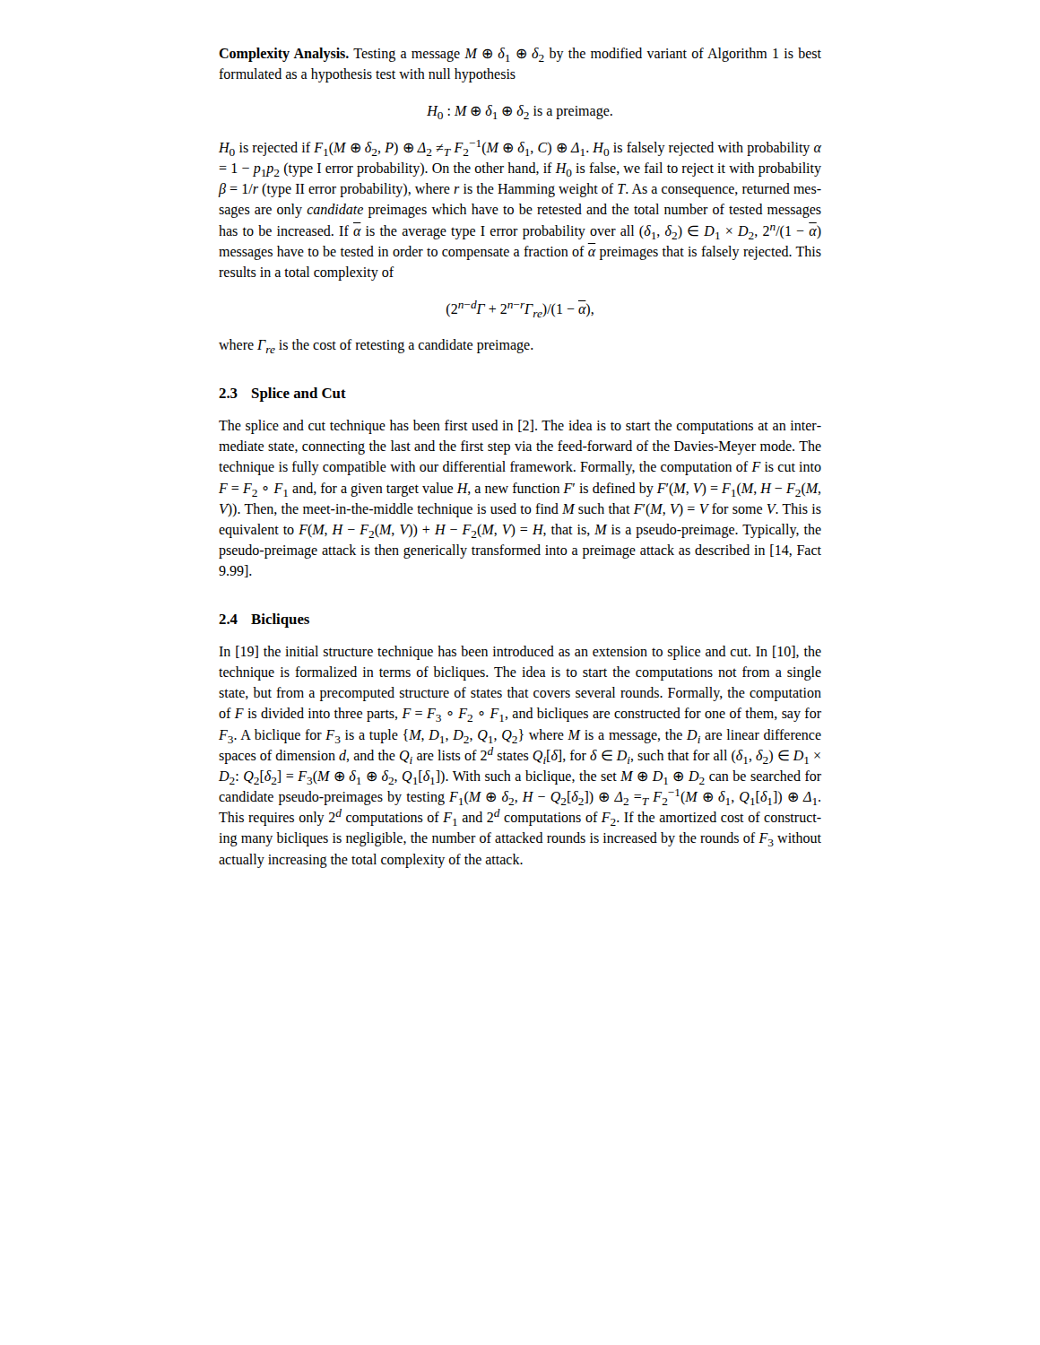Complexity Analysis. Testing a message M ⊕ δ1 ⊕ δ2 by the modified variant of Algorithm 1 is best formulated as a hypothesis test with null hypothesis
H0 : M ⊕ δ1 ⊕ δ2 is a preimage.
H0 is rejected if F1(M ⊕ δ2, P) ⊕ Δ2 ≠T F2−1(M ⊕ δ1, C) ⊕ Δ1. H0 is falsely rejected with probability α = 1 − p1p2 (type I error probability). On the other hand, if H0 is false, we fail to reject it with probability β = 1/r (type II error probability), where r is the Hamming weight of T. As a consequence, returned messages are only candidate preimages which have to be retested and the total number of tested messages has to be increased. If α is the average type I error probability over all (δ1, δ2) ∈ D1 × D2, 2n/(1 − α) messages have to be tested in order to compensate a fraction of α preimages that is falsely rejected. This results in a total complexity of
(2n−dΓ + 2n−rΓre)/(1 − α),
where Γre is the cost of retesting a candidate preimage.
2.3 Splice and Cut
The splice and cut technique has been first used in [2]. The idea is to start the computations at an intermediate state, connecting the last and the first step via the feed-forward of the Davies-Meyer mode. The technique is fully compatible with our differential framework. Formally, the computation of F is cut into F = F2 ∘ F1 and, for a given target value H, a new function F′ is defined by F′(M, V) = F1(M, H − F2(M, V)). Then, the meet-in-the-middle technique is used to find M such that F′(M, V) = V for some V. This is equivalent to F(M, H − F2(M, V)) + H − F2(M, V) = H, that is, M is a pseudo-preimage. Typically, the pseudo-preimage attack is then generically transformed into a preimage attack as described in [14, Fact 9.99].
2.4 Bicliques
In [19] the initial structure technique has been introduced as an extension to splice and cut. In [10], the technique is formalized in terms of bicliques. The idea is to start the computations not from a single state, but from a precomputed structure of states that covers several rounds. Formally, the computation of F is divided into three parts, F = F3 ∘ F2 ∘ F1, and bicliques are constructed for one of them, say for F3. A biclique for F3 is a tuple {M, D1, D2, Q1, Q2} where M is a message, the Di are linear difference spaces of dimension d, and the Qi are lists of 2d states Qi[δ], for δ ∈ Di, such that for all (δ1, δ2) ∈ D1 × D2: Q2[δ2] = F3(M ⊕ δ1 ⊕ δ2, Q1[δ1]). With such a biclique, the set M ⊕ D1 ⊕ D2 can be searched for candidate pseudo-preimages by testing F1(M ⊕ δ2, H − Q2[δ2]) ⊕ Δ2 =T F2−1(M ⊕ δ1, Q1[δ1]) ⊕ Δ1. This requires only 2d computations of F1 and 2d computations of F2. If the amortized cost of constructing many bicliques is negligible, the number of attacked rounds is increased by the rounds of F3 without actually increasing the total complexity of the attack.